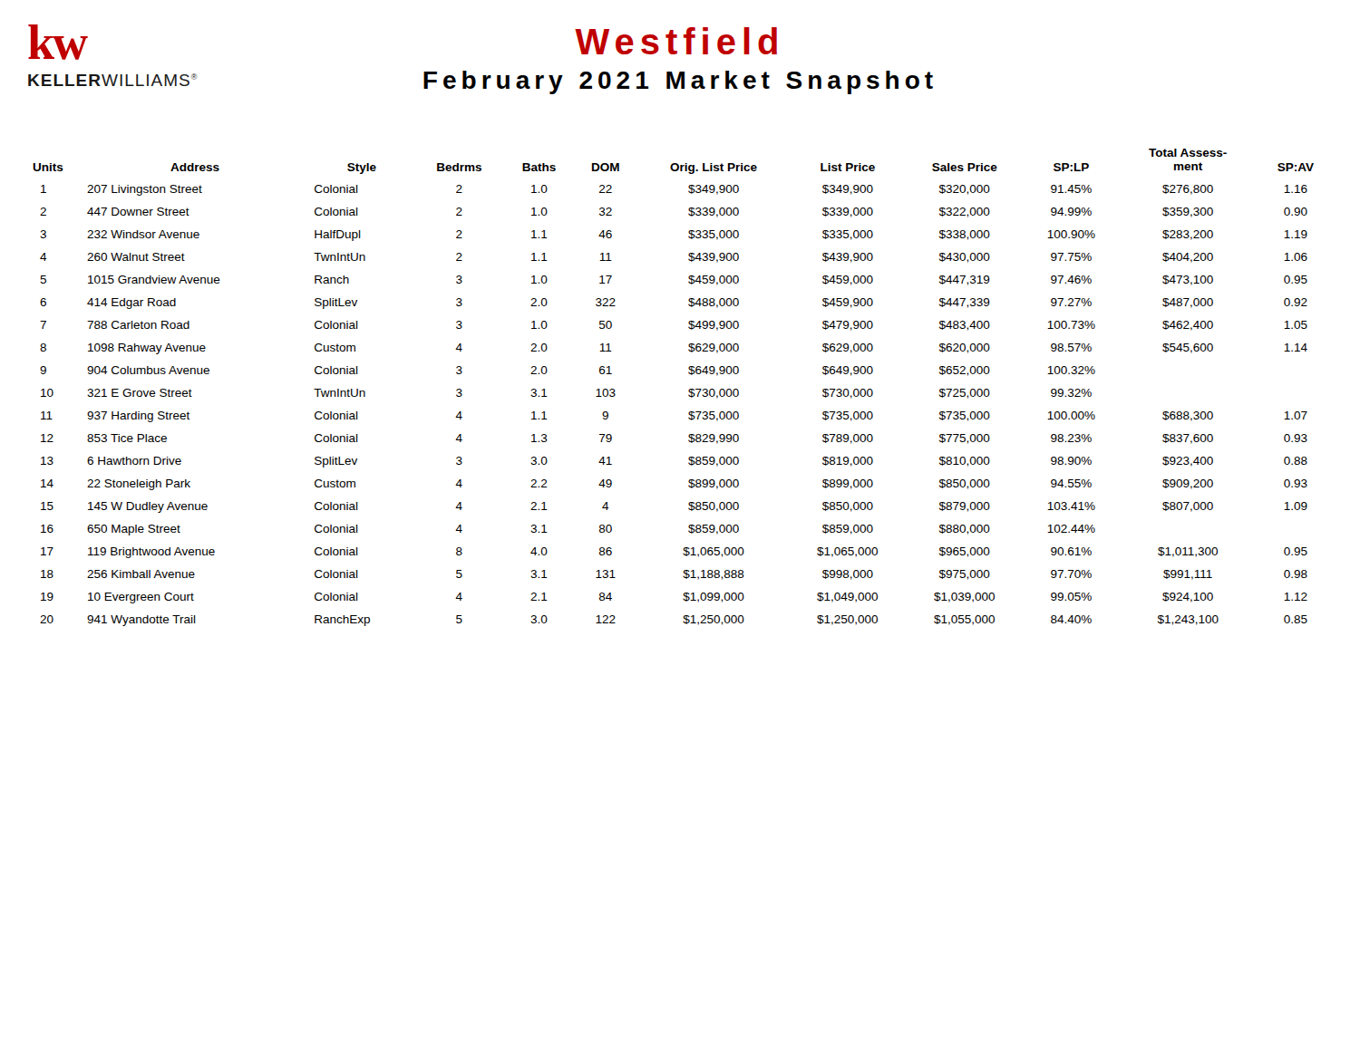kw
KELLERWILLIAMS®
Westfield
February 2021 Market Snapshot
| Units | Address | Style | Bedrms | Baths | DOM | Orig. List Price | List Price | Sales Price | SP:LP | Total Assess- ment | SP:AV |
| --- | --- | --- | --- | --- | --- | --- | --- | --- | --- | --- | --- |
| 1 | 207 Livingston Street | Colonial | 2 | 1.0 | 22 | $349,900 | $349,900 | $320,000 | 91.45% | $276,800 | 1.16 |
| 2 | 447 Downer Street | Colonial | 2 | 1.0 | 32 | $339,000 | $339,000 | $322,000 | 94.99% | $359,300 | 0.90 |
| 3 | 232 Windsor Avenue | HalfDupl | 2 | 1.1 | 46 | $335,000 | $335,000 | $338,000 | 100.90% | $283,200 | 1.19 |
| 4 | 260 Walnut Street | TwnIntUn | 2 | 1.1 | 11 | $439,900 | $439,900 | $430,000 | 97.75% | $404,200 | 1.06 |
| 5 | 1015 Grandview Avenue | Ranch | 3 | 1.0 | 17 | $459,000 | $459,000 | $447,319 | 97.46% | $473,100 | 0.95 |
| 6 | 414 Edgar Road | SplitLev | 3 | 2.0 | 322 | $488,000 | $459,900 | $447,339 | 97.27% | $487,000 | 0.92 |
| 7 | 788 Carleton Road | Colonial | 3 | 1.0 | 50 | $499,900 | $479,900 | $483,400 | 100.73% | $462,400 | 1.05 |
| 8 | 1098 Rahway Avenue | Custom | 4 | 2.0 | 11 | $629,000 | $629,000 | $620,000 | 98.57% | $545,600 | 1.14 |
| 9 | 904 Columbus Avenue | Colonial | 3 | 2.0 | 61 | $649,900 | $649,900 | $652,000 | 100.32% | | |
| 10 | 321 E Grove Street | TwnIntUn | 3 | 3.1 | 103 | $730,000 | $730,000 | $725,000 | 99.32% | | |
| 11 | 937 Harding Street | Colonial | 4 | 1.1 | 9 | $735,000 | $735,000 | $735,000 | 100.00% | $688,300 | 1.07 |
| 12 | 853 Tice Place | Colonial | 4 | 1.3 | 79 | $829,990 | $789,000 | $775,000 | 98.23% | $837,600 | 0.93 |
| 13 | 6 Hawthorn Drive | SplitLev | 3 | 3.0 | 41 | $859,000 | $819,000 | $810,000 | 98.90% | $923,400 | 0.88 |
| 14 | 22 Stoneleigh Park | Custom | 4 | 2.2 | 49 | $899,000 | $899,000 | $850,000 | 94.55% | $909,200 | 0.93 |
| 15 | 145 W Dudley Avenue | Colonial | 4 | 2.1 | 4 | $850,000 | $850,000 | $879,000 | 103.41% | $807,000 | 1.09 |
| 16 | 650 Maple Street | Colonial | 4 | 3.1 | 80 | $859,000 | $859,000 | $880,000 | 102.44% | | |
| 17 | 119 Brightwood Avenue | Colonial | 8 | 4.0 | 86 | $1,065,000 | $1,065,000 | $965,000 | 90.61% | $1,011,300 | 0.95 |
| 18 | 256 Kimball Avenue | Colonial | 5 | 3.1 | 131 | $1,188,888 | $998,000 | $975,000 | 97.70% | $991,111 | 0.98 |
| 19 | 10 Evergreen Court | Colonial | 4 | 2.1 | 84 | $1,099,000 | $1,049,000 | $1,039,000 | 99.05% | $924,100 | 1.12 |
| 20 | 941 Wyandotte Trail | RanchExp | 5 | 3.0 | 122 | $1,250,000 | $1,250,000 | $1,055,000 | 84.40% | $1,243,100 | 0.85 |